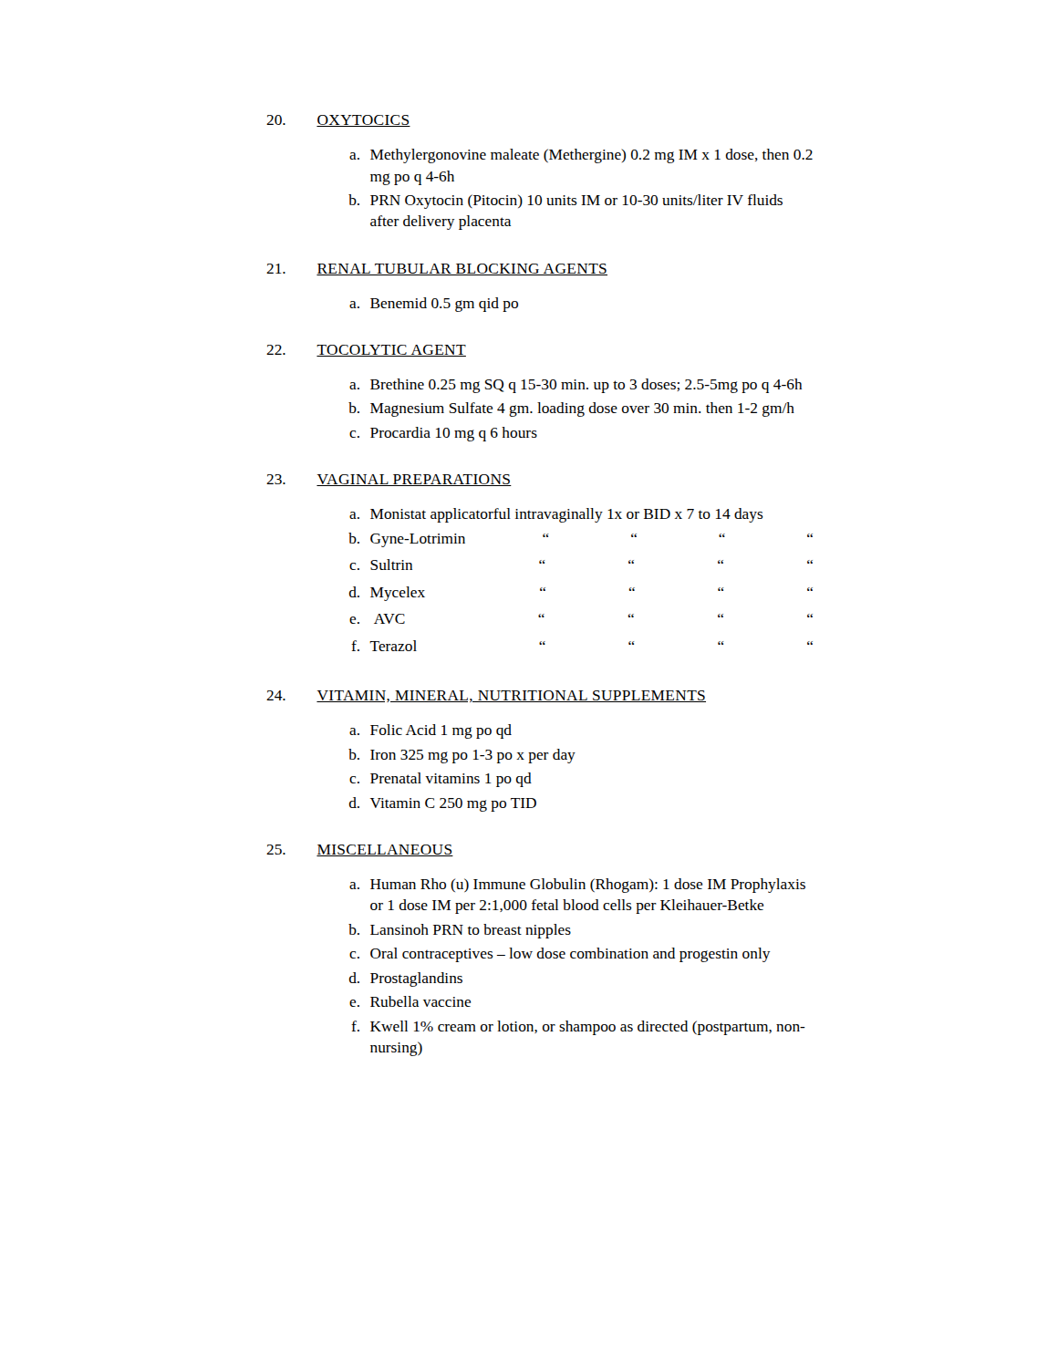20. OXYTOCICS
Methylergonovine maleate (Methergine) 0.2 mg IM x 1 dose, then 0.2 mg po q 4-6h
PRN Oxytocin (Pitocin) 10 units IM or 10-30 units/liter IV fluids after delivery placenta
21. RENAL TUBULAR BLOCKING AGENTS
Benemid 0.5 gm qid po
22. TOCOLYTIC AGENT
Brethine 0.25 mg SQ q 15-30 min. up to 3 doses; 2.5-5mg po q 4-6h
Magnesium Sulfate 4 gm. loading dose over 30 min. then 1-2 gm/h
Procardia 10 mg q 6 hours
23. VAGINAL PREPARATIONS
Monistat applicatorful intravaginally 1x or BID x 7 to 14 days
| Gyne-Lotrimin | “ | “ | “ | “ |
| Sultrin | “ | “ | “ | “ |
| Mycelex | “ | “ | “ | “ |
| AVC | “ | “ | “ | “ |
| Terazol | “ | “ | “ | “ |
24. VITAMIN, MINERAL, NUTRITIONAL SUPPLEMENTS
Folic Acid 1 mg po qd
Iron 325 mg po 1-3 po x per day
Prenatal vitamins 1 po qd
Vitamin C 250 mg po TID
25. MISCELLANEOUS
Human Rho (u) Immune Globulin (Rhogam): 1 dose IM Prophylaxis or 1 dose IM per 2:1,000 fetal blood cells per Kleihauer-Betke
Lansinoh PRN to breast nipples
Oral contraceptives – low dose combination and progestin only
Prostaglandins
Rubella vaccine
Kwell 1% cream or lotion, or shampoo as directed (postpartum, non-nursing)